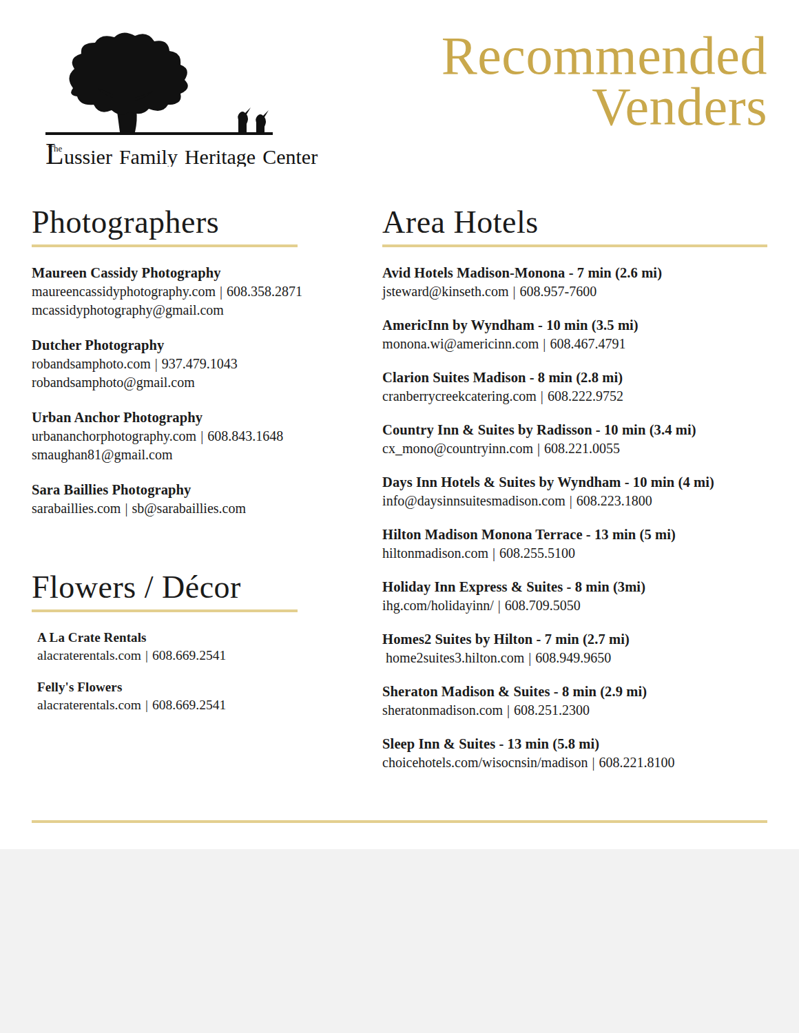LussierFamilyHeritageCenter The
Recommended Venders
Photographers
Maureen Cassidy Photography
maureencassidyphotography.com|608.358.2871
mcassidyphotography@gmail.com
Dutcher Photography
robandsamphoto.com|937.479.1043
robandsamphoto@gmail.com
Urban Anchor Photography
urbananchorphotography.com|608.843.1648
smaughan81@gmail.com
Sara Baillies Photography
sarabaillies.com|sb@sarabaillies.com
Flowers / Décor
A La Crate Rentals
alacraterentals.com|608.669.2541
Felly's Flowers
alacraterentals.com|608.669.2541
Area Hotels
Avid Hotels Madison-Monona - 7 min (2.6 mi)
jsteward@kinseth.com|608.957-7600
AmericInn by Wyndham - 10 min (3.5 mi)
monona.wi@americinn.com|608.467.4791
Clarion Suites Madison - 8 min (2.8 mi)
cranberrycreekcatering.com|608.222.9752
Country Inn & Suites by Radisson - 10 min (3.4 mi)
cx_mono@countryinn.com|608.221.0055
Days Inn Hotels & Suites by Wyndham - 10 min (4 mi)
info@daysinnsuitesmadison.com|608.223.1800
Hilton Madison Monona Terrace - 13 min (5 mi)
hiltonmadison.com|608.255.5100
Holiday Inn Express & Suites - 8 min (3mi)
ihg.com/holidayinn/|608.709.5050
Homes2 Suites by Hilton - 7 min (2.7 mi)
home2suites3.hilton.com|608.949.9650
Sheraton Madison & Suites - 8 min (2.9 mi)
sheratonmadison.com|608.251.2300
Sleep Inn & Suites - 13 min (5.8 mi)
choicehotels.com/wisocnsin/madison|608.221.8100